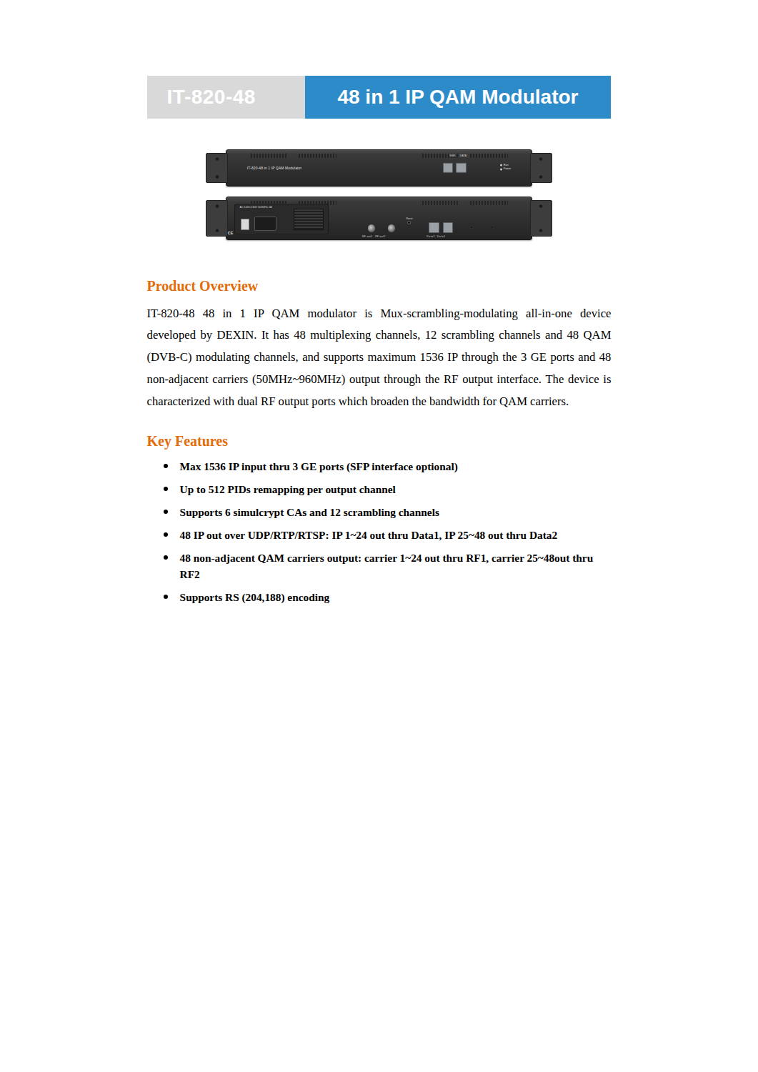IT-820-48
48 in 1 IP QAM Modulator
IT-820-48 in 1 IP QAM Modulator
NMS DATA
Run
Power
AC 100V-240V 50/60Hz 2A
CE
RF out1 RF out2
Reset
Data2 Data1
Product Overview
IT-820-48 48 in 1 IP QAM modulator is Mux-scrambling-modulating all-in-one device developed by DEXIN. It has 48 multiplexing channels, 12 scrambling channels and 48 QAM (DVB-C) modulating channels, and supports maximum 1536 IP through the 3 GE ports and 48 non-adjacent carriers (50MHz~960MHz) output through the RF output interface. The device is characterized with dual RF output ports which broaden the bandwidth for QAM carriers.
Key Features
Max 1536 IP input thru 3 GE ports (SFP interface optional)
Up to 512 PIDs remapping per output channel
Supports 6 simulcrypt CAs and 12 scrambling channels
48 IP out over UDP/RTP/RTSP: IP 1~24 out thru Data1, IP 25~48 out thru Data2
48 non-adjacent QAM carriers output: carrier 1~24 out thru RF1, carrier 25~48out thru RF2
Supports RS (204,188) encoding